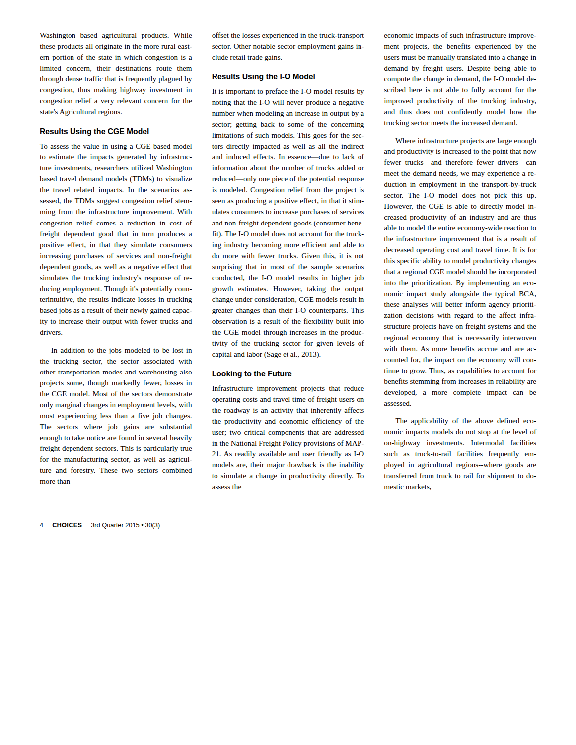Washington based agricultural products. While these products all originate in the more rural eastern portion of the state in which congestion is a limited concern, their destinations route them through dense traffic that is frequently plagued by congestion, thus making highway investment in congestion relief a very relevant concern for the state's Agricultural regions.
Results Using the CGE Model
To assess the value in using a CGE based model to estimate the impacts generated by infrastructure investments, researchers utilized Washington based travel demand models (TDMs) to visualize the travel related impacts. In the scenarios assessed, the TDMs suggest congestion relief stemming from the infrastructure improvement. With congestion relief comes a reduction in cost of freight dependent good that in turn produces a positive effect, in that they simulate consumers increasing purchases of services and non-freight dependent goods, as well as a negative effect that simulates the trucking industry's response of reducing employment. Though it's potentially counterintuitive, the results indicate losses in trucking based jobs as a result of their newly gained capacity to increase their output with fewer trucks and drivers.
In addition to the jobs modeled to be lost in the trucking sector, the sector associated with other transportation modes and warehousing also projects some, though markedly fewer, losses in the CGE model. Most of the sectors demonstrate only marginal changes in employment levels, with most experiencing less than a five job changes. The sectors where job gains are substantial enough to take notice are found in several heavily freight dependent sectors. This is particularly true for the manufacturing sector, as well as agriculture and forestry. These two sectors combined more than
offset the losses experienced in the truck-transport sector. Other notable sector employment gains include retail trade gains.
Results Using the I-O Model
It is important to preface the I-O model results by noting that the I-O will never produce a negative number when modeling an increase in output by a sector; getting back to some of the concerning limitations of such models. This goes for the sectors directly impacted as well as all the indirect and induced effects. In essence—due to lack of information about the number of trucks added or reduced—only one piece of the potential response is modeled. Congestion relief from the project is seen as producing a positive effect, in that it stimulates consumers to increase purchases of services and non-freight dependent goods (consumer benefit). The I-O model does not account for the trucking industry becoming more efficient and able to do more with fewer trucks. Given this, it is not surprising that in most of the sample scenarios conducted, the I-O model results in higher job growth estimates. However, taking the output change under consideration, CGE models result in greater changes than their I-O counterparts. This observation is a result of the flexibility built into the CGE model through increases in the productivity of the trucking sector for given levels of capital and labor (Sage et al., 2013).
Looking to the Future
Infrastructure improvement projects that reduce operating costs and travel time of freight users on the roadway is an activity that inherently affects the productivity and economic efficiency of the user; two critical components that are addressed in the National Freight Policy provisions of MAP-21. As readily available and user friendly as I-O models are, their major drawback is the inability to simulate a change in productivity directly. To assess the
economic impacts of such infrastructure improvement projects, the benefits experienced by the users must be manually translated into a change in demand by freight users. Despite being able to compute the change in demand, the I-O model described here is not able to fully account for the improved productivity of the trucking industry, and thus does not confidently model how the trucking sector meets the increased demand.
Where infrastructure projects are large enough and productivity is increased to the point that now fewer trucks—and therefore fewer drivers—can meet the demand needs, we may experience a reduction in employment in the transport-by-truck sector. The I-O model does not pick this up. However, the CGE is able to directly model increased productivity of an industry and are thus able to model the entire economy-wide reaction to the infrastructure improvement that is a result of decreased operating cost and travel time. It is for this specific ability to model productivity changes that a regional CGE model should be incorporated into the prioritization. By implementing an economic impact study alongside the typical BCA, these analyses will better inform agency prioritization decisions with regard to the affect infrastructure projects have on freight systems and the regional economy that is necessarily interwoven with them. As more benefits accrue and are accounted for, the impact on the economy will continue to grow. Thus, as capabilities to account for benefits stemming from increases in reliability are developed, a more complete impact can be assessed.
The applicability of the above defined economic impacts models do not stop at the level of on-highway investments. Intermodal facilities such as truck-to-rail facilities frequently employed in agricultural regions--where goods are transferred from truck to rail for shipment to domestic markets,
4 CHOICES 3rd Quarter 2015 • 30(3)